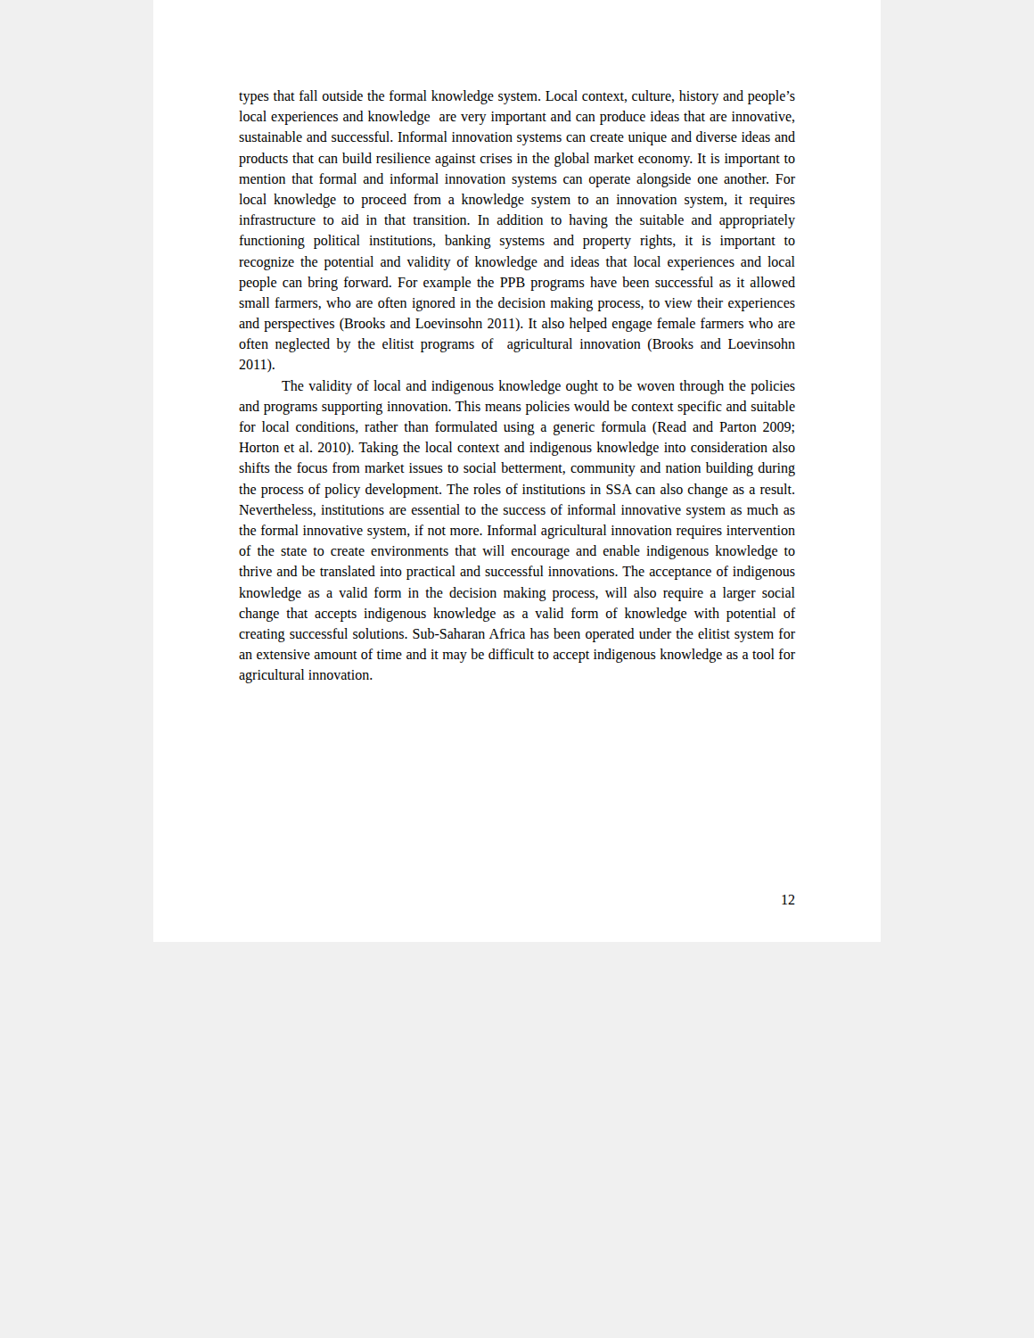types that fall outside the formal knowledge system. Local context, culture, history and people’s local experiences and knowledge are very important and can produce ideas that are innovative, sustainable and successful. Informal innovation systems can create unique and diverse ideas and products that can build resilience against crises in the global market economy. It is important to mention that formal and informal innovation systems can operate alongside one another. For local knowledge to proceed from a knowledge system to an innovation system, it requires infrastructure to aid in that transition. In addition to having the suitable and appropriately functioning political institutions, banking systems and property rights, it is important to recognize the potential and validity of knowledge and ideas that local experiences and local people can bring forward. For example the PPB programs have been successful as it allowed small farmers, who are often ignored in the decision making process, to view their experiences and perspectives (Brooks and Loevinsohn 2011). It also helped engage female farmers who are often neglected by the elitist programs of agricultural innovation (Brooks and Loevinsohn 2011).
The validity of local and indigenous knowledge ought to be woven through the policies and programs supporting innovation. This means policies would be context specific and suitable for local conditions, rather than formulated using a generic formula (Read and Parton 2009; Horton et al. 2010). Taking the local context and indigenous knowledge into consideration also shifts the focus from market issues to social betterment, community and nation building during the process of policy development. The roles of institutions in SSA can also change as a result. Nevertheless, institutions are essential to the success of informal innovative system as much as the formal innovative system, if not more. Informal agricultural innovation requires intervention of the state to create environments that will encourage and enable indigenous knowledge to thrive and be translated into practical and successful innovations. The acceptance of indigenous knowledge as a valid form in the decision making process, will also require a larger social change that accepts indigenous knowledge as a valid form of knowledge with potential of creating successful solutions. Sub-Saharan Africa has been operated under the elitist system for an extensive amount of time and it may be difficult to accept indigenous knowledge as a tool for agricultural innovation.
12